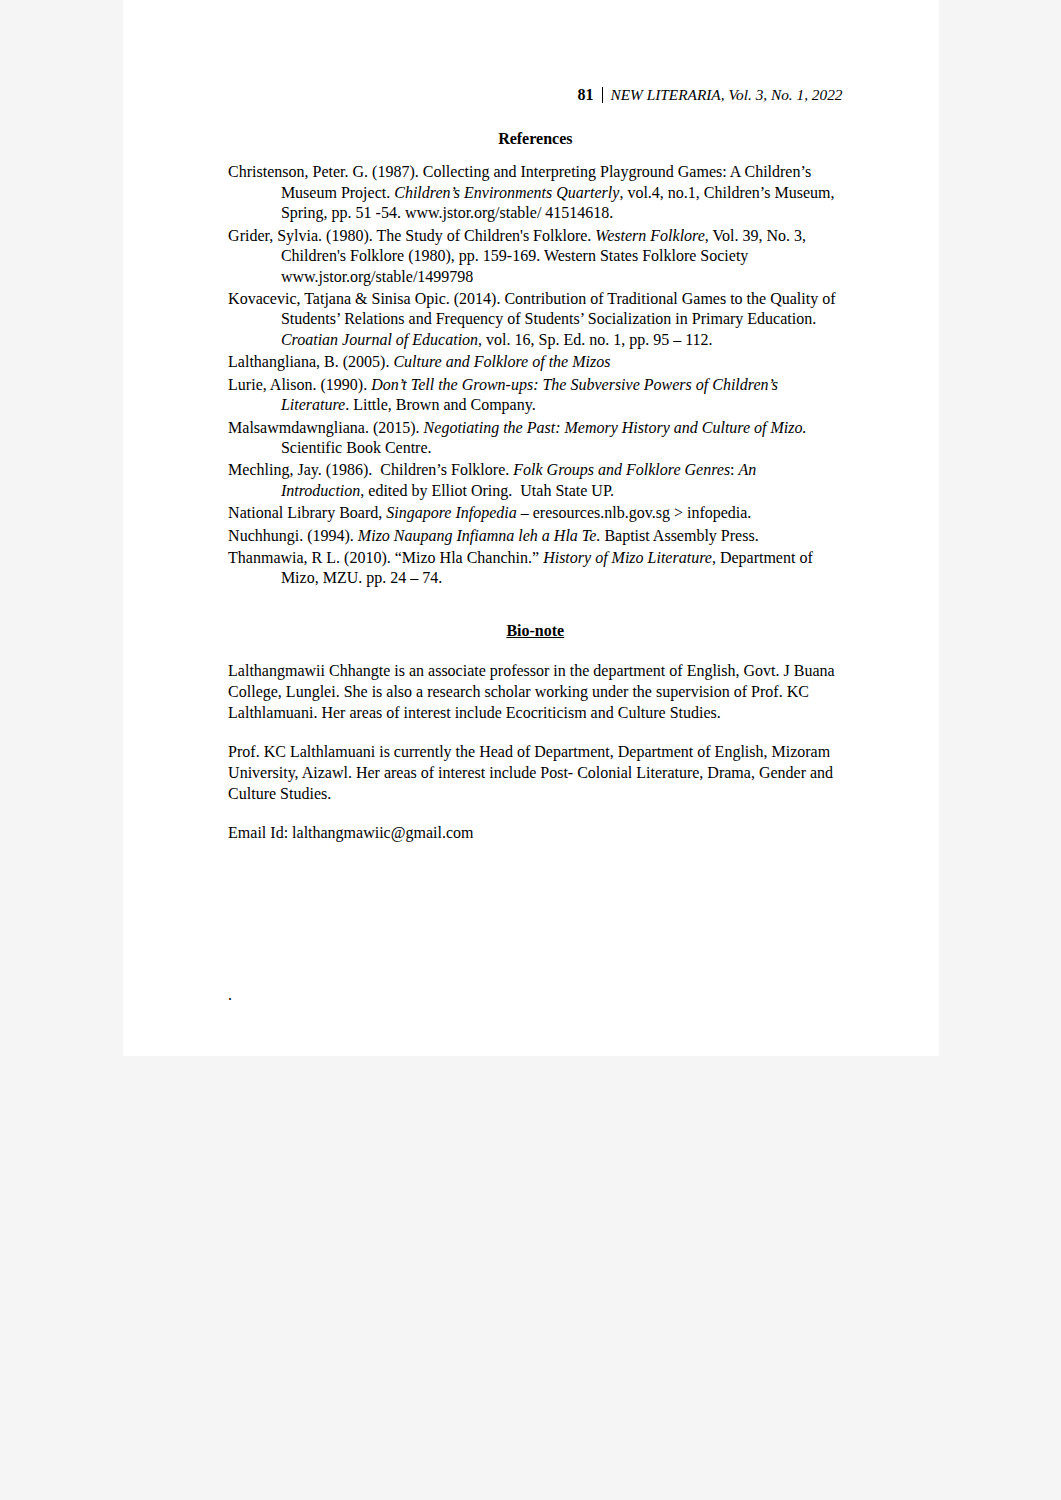81 NEW LITERARIA, Vol. 3, No. 1, 2022
References
Christenson, Peter. G. (1987). Collecting and Interpreting Playground Games: A Children’s Museum Project. Children’s Environments Quarterly, vol.4, no.1, Children’s Museum, Spring, pp. 51 -54. www.jstor.org/stable/ 41514618.
Grider, Sylvia. (1980). The Study of Children's Folklore. Western Folklore, Vol. 39, No. 3, Children's Folklore (1980), pp. 159-169. Western States Folklore Society www.jstor.org/stable/1499798
Kovacevic, Tatjana & Sinisa Opic. (2014). Contribution of Traditional Games to the Quality of Students’ Relations and Frequency of Students’ Socialization in Primary Education. Croatian Journal of Education, vol. 16, Sp. Ed. no. 1, pp. 95 – 112.
Lalthangliana, B. (2005). Culture and Folklore of the Mizos
Lurie, Alison. (1990). Don’t Tell the Grown-ups: The Subversive Powers of Children’s Literature. Little, Brown and Company.
Malsawmdawngliana. (2015). Negotiating the Past: Memory History and Culture of Mizo. Scientific Book Centre.
Mechling, Jay. (1986). Children’s Folklore. Folk Groups and Folklore Genres: An Introduction, edited by Elliot Oring. Utah State UP.
National Library Board, Singapore Infopedia – eresources.nlb.gov.sg > infopedia.
Nuchhungi. (1994). Mizo Naupang Infiamna leh a Hla Te. Baptist Assembly Press.
Thanmawia, R L. (2010). “Mizo Hla Chanchin.” History of Mizo Literature, Department of Mizo, MZU. pp. 24 – 74.
Bio-note
Lalthangmawii Chhangte is an associate professor in the department of English, Govt. J Buana College, Lunglei. She is also a research scholar working under the supervision of Prof. KC Lalthlamuani. Her areas of interest include Ecocriticism and Culture Studies.
Prof. KC Lalthlamuani is currently the Head of Department, Department of English, Mizoram University, Aizawl. Her areas of interest include Post- Colonial Literature, Drama, Gender and Culture Studies.
Email Id: lalthangmawiic@gmail.com
.